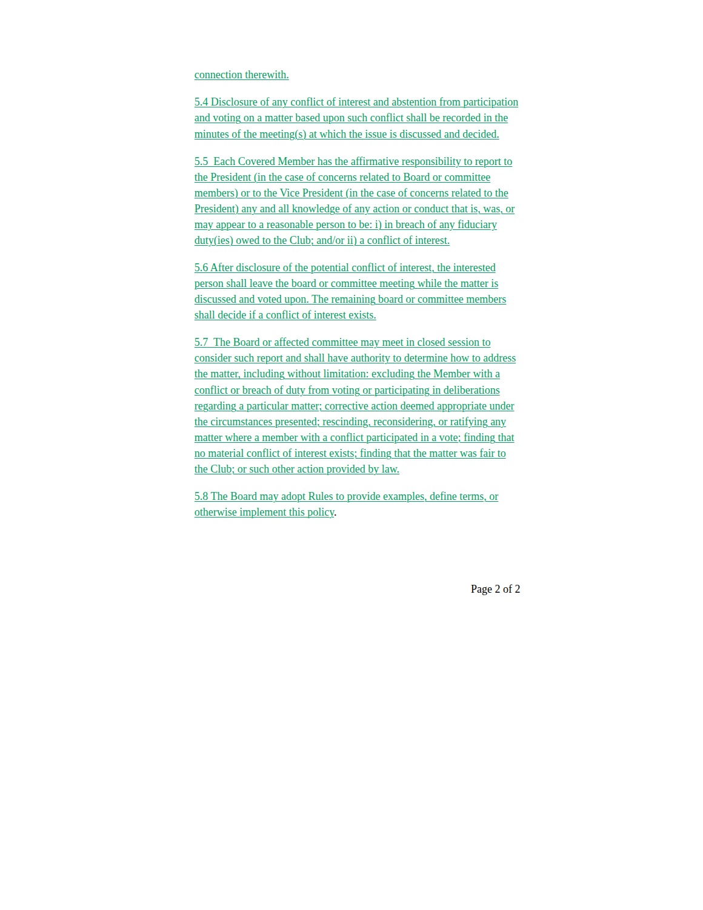connection therewith.
5.4 Disclosure of any conflict of interest and abstention from participation and voting on a matter based upon such conflict shall be recorded in the minutes of the meeting(s) at which the issue is discussed and decided.
5.5 Each Covered Member has the affirmative responsibility to report to the President (in the case of concerns related to Board or committee members) or to the Vice President (in the case of concerns related to the President) any and all knowledge of any action or conduct that is, was, or may appear to a reasonable person to be: i) in breach of any fiduciary duty(ies) owed to the Club; and/or ii) a conflict of interest.
5.6 After disclosure of the potential conflict of interest, the interested person shall leave the board or committee meeting while the matter is discussed and voted upon. The remaining board or committee members shall decide if a conflict of interest exists.
5.7 The Board or affected committee may meet in closed session to consider such report and shall have authority to determine how to address the matter, including without limitation: excluding the Member with a conflict or breach of duty from voting or participating in deliberations regarding a particular matter; corrective action deemed appropriate under the circumstances presented; rescinding, reconsidering, or ratifying any matter where a member with a conflict participated in a vote; finding that no material conflict of interest exists; finding that the matter was fair to the Club; or such other action provided by law.
5.8 The Board may adopt Rules to provide examples, define terms, or otherwise implement this policy.
Page 2 of 2